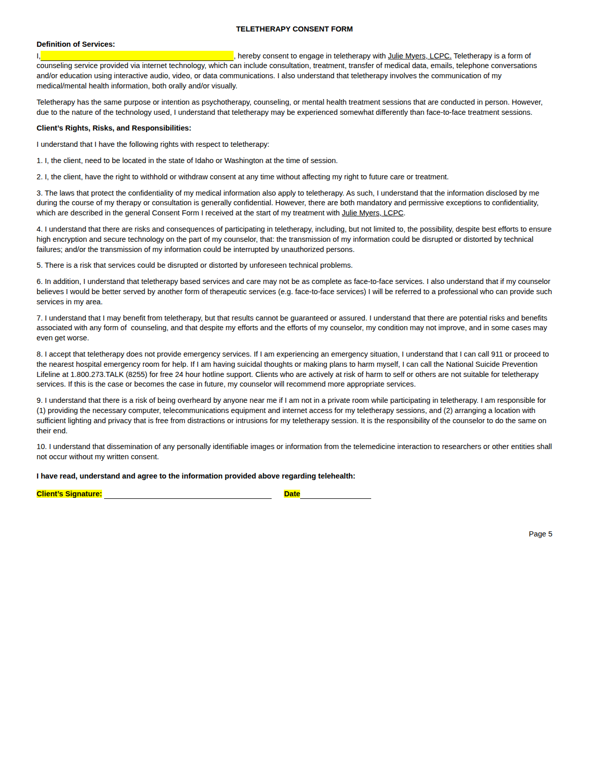TELETHERAPY CONSENT FORM
Definition of Services:
I, , hereby consent to engage in teletherapy with Julie Myers, LCPC. Teletherapy is a form of counseling service provided via internet technology, which can include consultation, treatment, transfer of medical data, emails, telephone conversations and/or education using interactive audio, video, or data communications. I also understand that teletherapy involves the communication of my medical/mental health information, both orally and/or visually.
Teletherapy has the same purpose or intention as psychotherapy, counseling, or mental health treatment sessions that are conducted in person. However, due to the nature of the technology used, I understand that teletherapy may be experienced somewhat differently than face-to-face treatment sessions.
Client’s Rights, Risks, and Responsibilities:
I understand that I have the following rights with respect to teletherapy:
1. I, the client, need to be located in the state of Idaho or Washington at the time of session.
2. I, the client, have the right to withhold or withdraw consent at any time without affecting my right to future care or treatment.
3. The laws that protect the confidentiality of my medical information also apply to teletherapy. As such, I understand that the information disclosed by me during the course of my therapy or consultation is generally confidential. However, there are both mandatory and permissive exceptions to confidentiality, which are described in the general Consent Form I received at the start of my treatment with Julie Myers, LCPC.
4. I understand that there are risks and consequences of participating in teletherapy, including, but not limited to, the possibility, despite best efforts to ensure high encryption and secure technology on the part of my counselor, that: the transmission of my information could be disrupted or distorted by technical failures; and/or the transmission of my information could be interrupted by unauthorized persons.
5. There is a risk that services could be disrupted or distorted by unforeseen technical problems.
6. In addition, I understand that teletherapy based services and care may not be as complete as face-to-face services. I also understand that if my counselor believes I would be better served by another form of therapeutic services (e.g. face-to-face services) I will be referred to a professional who can provide such services in my area.
7. I understand that I may benefit from teletherapy, but that results cannot be guaranteed or assured. I understand that there are potential risks and benefits associated with any form of counseling, and that despite my efforts and the efforts of my counselor, my condition may not improve, and in some cases may even get worse.
8. I accept that teletherapy does not provide emergency services. If I am experiencing an emergency situation, I understand that I can call 911 or proceed to the nearest hospital emergency room for help. If I am having suicidal thoughts or making plans to harm myself, I can call the National Suicide Prevention Lifeline at 1.800.273.TALK (8255) for free 24 hour hotline support. Clients who are actively at risk of harm to self or others are not suitable for teletherapy services. If this is the case or becomes the case in future, my counselor will recommend more appropriate services.
9. I understand that there is a risk of being overheard by anyone near me if I am not in a private room while participating in teletherapy. I am responsible for (1) providing the necessary computer, telecommunications equipment and internet access for my teletherapy sessions, and (2) arranging a location with sufficient lighting and privacy that is free from distractions or intrusions for my teletherapy session. It is the responsibility of the counselor to do the same on their end.
10. I understand that dissemination of any personally identifiable images or information from the telemedicine interaction to researchers or other entities shall not occur without my written consent.
I have read, understand and agree to the information provided above regarding telehealth:
Client’s Signature: Date
Page 5